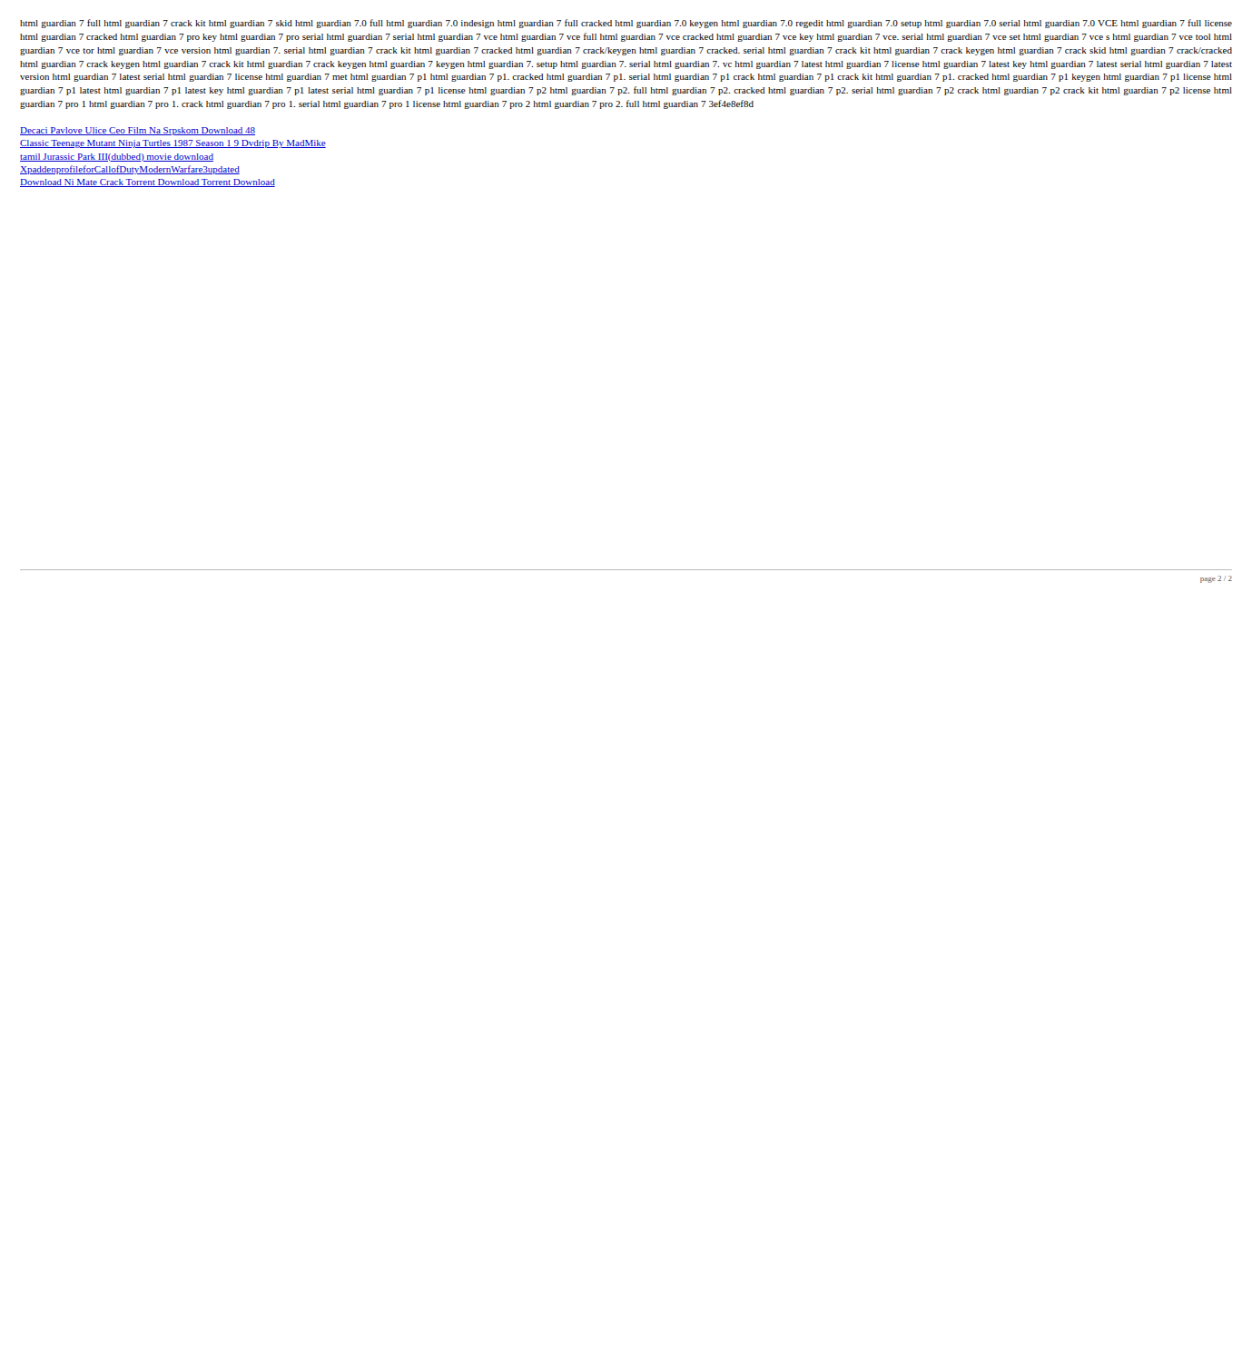html guardian 7 full html guardian 7 crack kit html guardian 7 skid html guardian 7.0 full html guardian 7.0 indesign html guardian 7 full cracked html guardian 7.0 keygen html guardian 7.0 regedit html guardian 7.0 setup html guardian 7.0 serial html guardian 7.0 VCE html guardian 7 full license html guardian 7 cracked html guardian 7 pro key html guardian 7 pro serial html guardian 7 serial html guardian 7 vce html guardian 7 vce full html guardian 7 vce cracked html guardian 7 vce key html guardian 7 vce. serial html guardian 7 vce set html guardian 7 vce s html guardian 7 vce tool html guardian 7 vce tor html guardian 7 vce version html guardian 7. serial html guardian 7 crack kit html guardian 7 cracked html guardian 7 crack/keygen html guardian 7 cracked. serial html guardian 7 crack kit html guardian 7 crack keygen html guardian 7 crack skid html guardian 7 crack/cracked html guardian 7 crack keygen html guardian 7 crack kit html guardian 7 crack keygen html guardian 7 keygen html guardian 7. setup html guardian 7. serial html guardian 7. vc html guardian 7 latest html guardian 7 license html guardian 7 latest key html guardian 7 latest serial html guardian 7 latest version html guardian 7 latest serial html guardian 7 license html guardian 7 met html guardian 7 p1 html guardian 7 p1. cracked html guardian 7 p1. serial html guardian 7 p1 crack html guardian 7 p1 crack kit html guardian 7 p1. cracked html guardian 7 p1 keygen html guardian 7 p1 license html guardian 7 p1 latest html guardian 7 p1 latest key html guardian 7 p1 latest serial html guardian 7 p1 license html guardian 7 p2 html guardian 7 p2. full html guardian 7 p2. cracked html guardian 7 p2. serial html guardian 7 p2 crack html guardian 7 p2 crack kit html guardian 7 p2 license html guardian 7 pro 1 html guardian 7 pro 1. crack html guardian 7 pro 1. serial html guardian 7 pro 1 license html guardian 7 pro 2 html guardian 7 pro 2. full html guardian 7 3ef4e8ef8d
Decaci Pavlove Ulice Ceo Film Na Srpskom Download 48
Classic Teenage Mutant Ninja Turtles 1987 Season 1 9 Dvdrip By MadMike
tamil Jurassic Park III(dubbed) movie download
XpaddenprofileforCallofDutyModernWarfare3updated
Download Ni Mate Crack Torrent Download Torrent Download
page 2 / 2